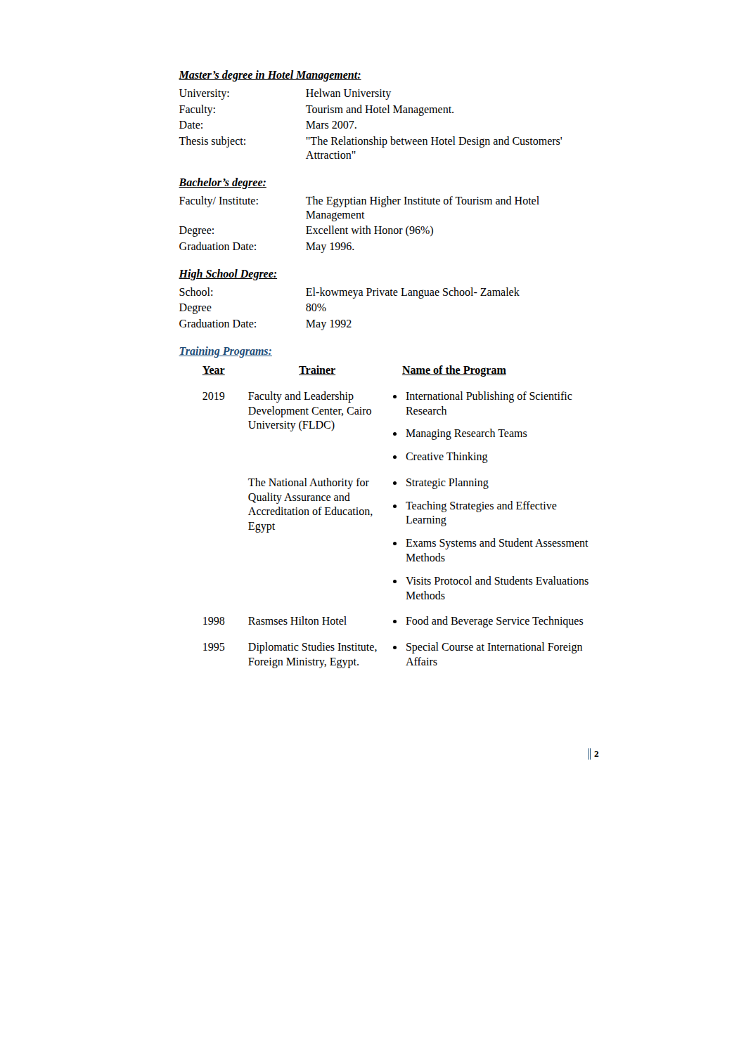Master’s degree in Hotel Management:
| University: | Helwan University |
| Faculty: | Tourism and Hotel Management. |
| Date: | Mars 2007. |
| Thesis subject: | "The Relationship between Hotel Design and Customers' Attraction" |
Bachelor’s degree:
| Faculty/ Institute: | The Egyptian Higher Institute of Tourism and Hotel Management |
| Degree: | Excellent with Honor (96%) |
| Graduation Date: | May 1996. |
High School Degree:
| School: | El-kowmeya Private Languae School- Zamalek |
| Degree | 80% |
| Graduation Date: | May 1992 |
Training Programs:
| Year | Trainer | Name of the Program |
| --- | --- | --- |
| 2019 | Faculty and Leadership Development Center, Cairo University (FLDC) | International Publishing of Scientific Research Managing Research Teams Creative Thinking |
| | The National Authority for Quality Assurance and Accreditation of Education, Egypt | Strategic Planning Teaching Strategies and Effective Learning Exams Systems and Student Assessment Methods Visits Protocol and Students Evaluations Methods |
| 1998 | Rasmses Hilton Hotel | Food and Beverage Service Techniques |
| 1995 | Diplomatic Studies Institute, Foreign Ministry, Egypt. | Special Course at International Foreign Affairs |
2